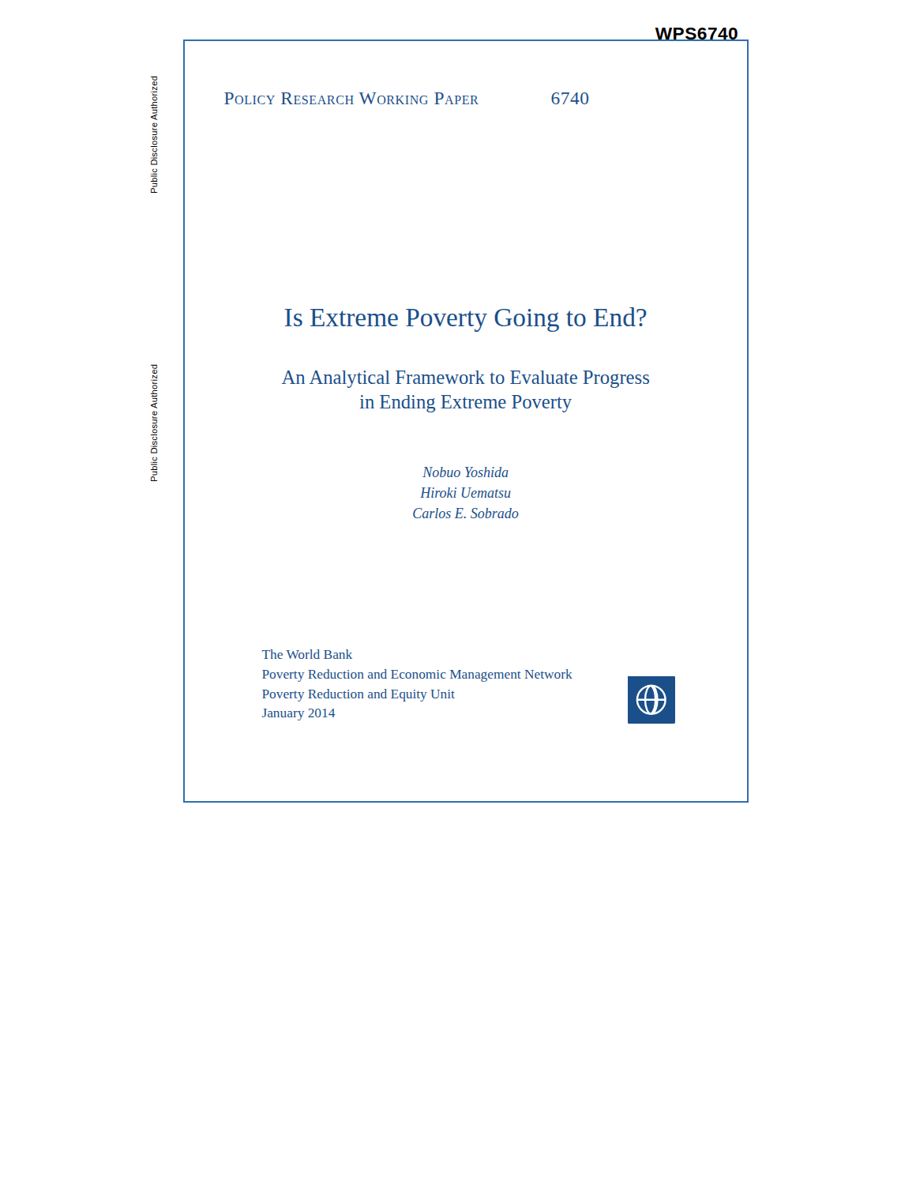WPS6740
Public Disclosure Authorized
Public Disclosure Authorized
Policy Research Working Paper 6740
Is Extreme Poverty Going to End?
An Analytical Framework to Evaluate Progress
in Ending Extreme Poverty
Nobuo Yoshida
Hiroki Uematsu
Carlos E. Sobrado
The World Bank
Poverty Reduction and Economic Management Network
Poverty Reduction and Equity Unit
January 2014